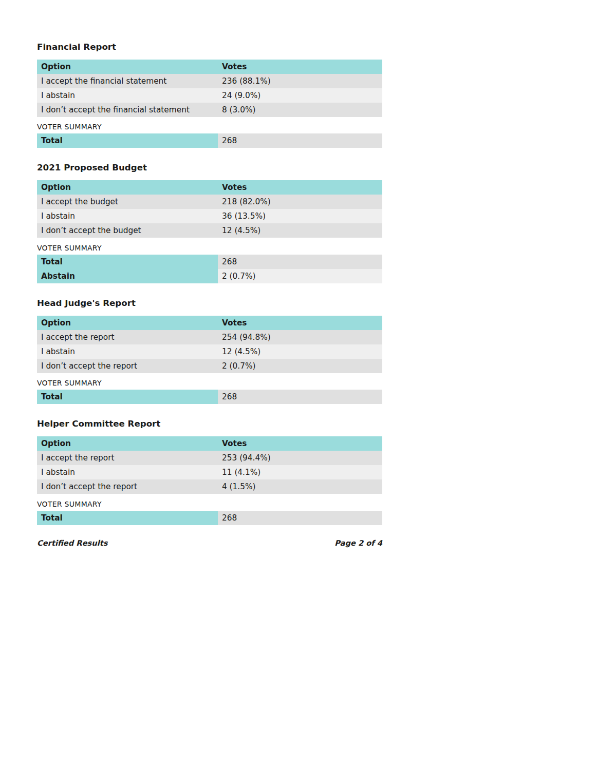Financial Report
| Option | Votes |
| --- | --- |
| I accept the financial statement | 236 (88.1%) |
| I abstain | 24 (9.0%) |
| I don’t accept the financial statement | 8 (3.0%) |
VOTER SUMMARY
| Total | 268 |
2021 Proposed Budget
| Option | Votes |
| --- | --- |
| I accept the budget | 218 (82.0%) |
| I abstain | 36 (13.5%) |
| I don’t accept the budget | 12 (4.5%) |
VOTER SUMMARY
| Total | 268 |
| Abstain | 2 (0.7%) |
Head Judge's Report
| Option | Votes |
| --- | --- |
| I accept the report | 254 (94.8%) |
| I abstain | 12 (4.5%) |
| I don’t accept the report | 2 (0.7%) |
VOTER SUMMARY
| Total | 268 |
Helper Committee Report
| Option | Votes |
| --- | --- |
| I accept the report | 253 (94.4%) |
| I abstain | 11 (4.1%) |
| I don’t accept the report | 4 (1.5%) |
VOTER SUMMARY
| Total | 268 |
Certified Results Page 2 of 4